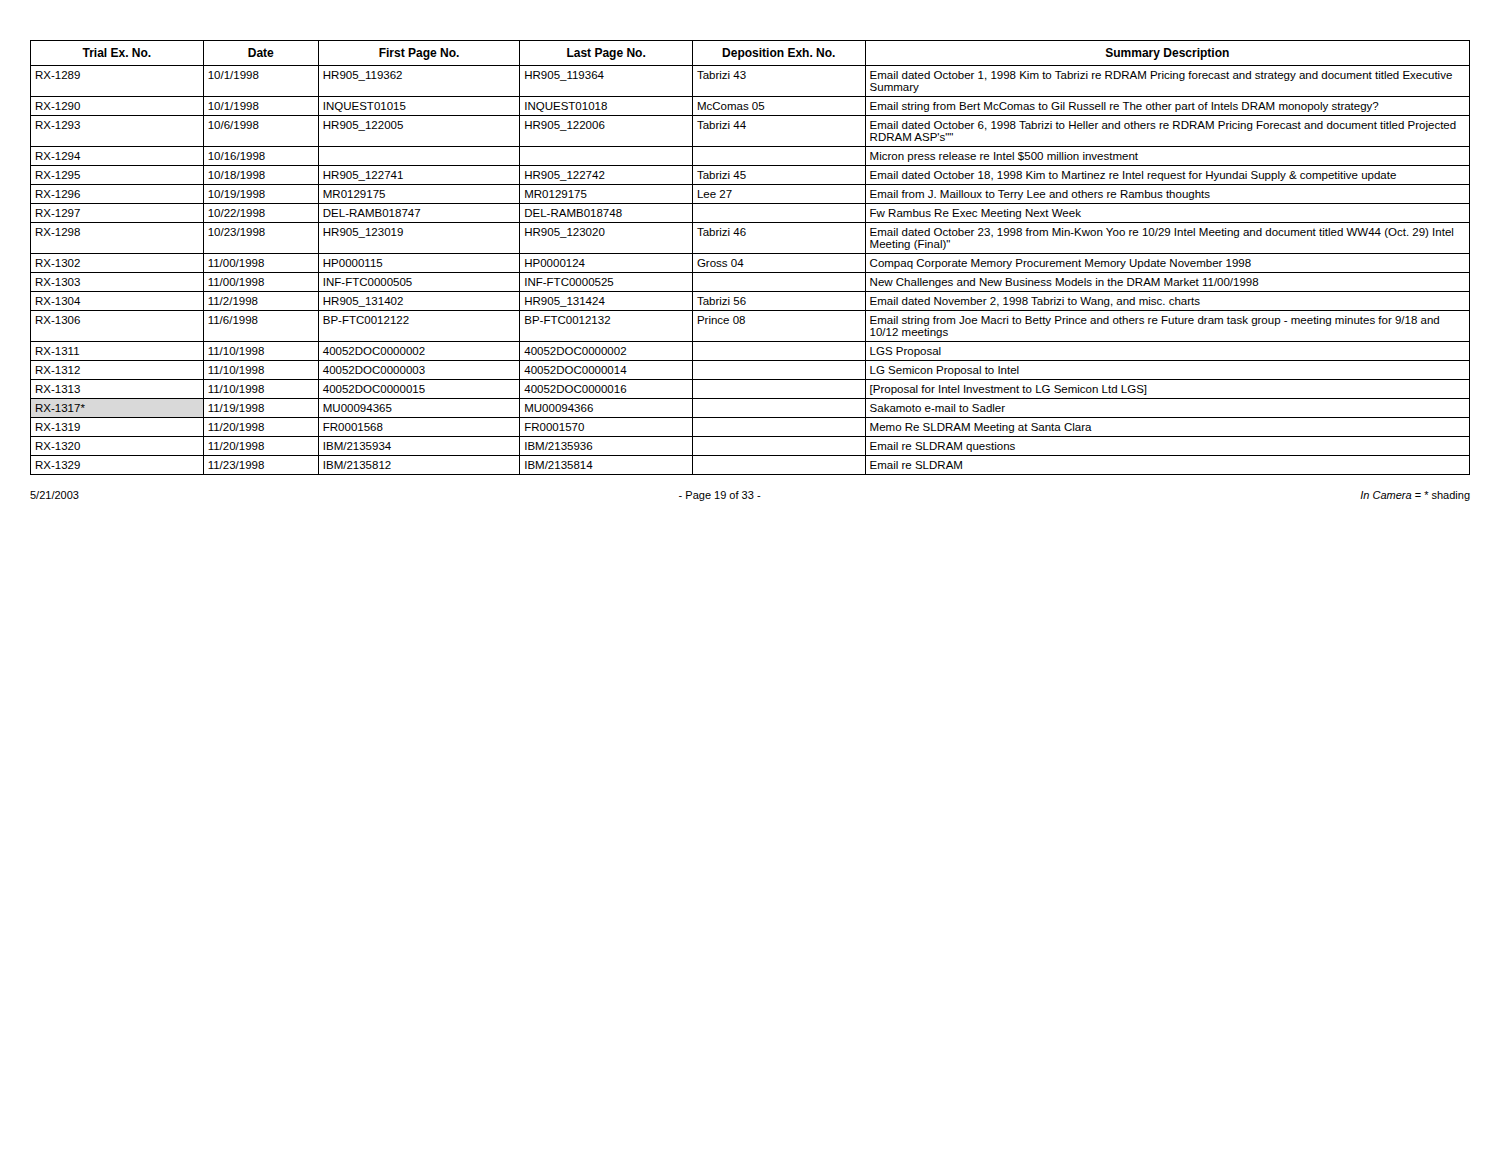| Trial Ex. No. | Date | First Page No. | Last Page No. | Deposition Exh. No. | Summary Description |
| --- | --- | --- | --- | --- | --- |
| RX-1289 | 10/1/1998 | HR905_119362 | HR905_119364 | Tabrizi 43 | Email dated October 1, 1998 Kim to Tabrizi re RDRAM Pricing forecast and strategy and document titled Executive Summary |
| RX-1290 | 10/1/1998 | INQUEST01015 | INQUEST01018 | McComas 05 | Email string from Bert McComas to Gil Russell re The other part of Intels DRAM monopoly strategy? |
| RX-1293 | 10/6/1998 | HR905_122005 | HR905_122006 | Tabrizi 44 | Email dated October 6, 1998 Tabrizi to Heller and others re RDRAM Pricing Forecast and document titled Projected RDRAM ASP's"" |
| RX-1294 | 10/16/1998 | | | | Micron press release re Intel $500 million investment |
| RX-1295 | 10/18/1998 | HR905_122741 | HR905_122742 | Tabrizi 45 | Email dated October 18, 1998 Kim to Martinez re Intel request for Hyundai Supply & competitive update |
| RX-1296 | 10/19/1998 | MR0129175 | MR0129175 | Lee 27 | Email from J. Mailloux to Terry Lee and others re Rambus thoughts |
| RX-1297 | 10/22/1998 | DEL-RAMB018747 | DEL-RAMB018748 | | Fw Rambus Re Exec Meeting Next Week |
| RX-1298 | 10/23/1998 | HR905_123019 | HR905_123020 | Tabrizi 46 | Email dated October 23, 1998 from Min-Kwon Yoo re 10/29 Intel Meeting and document titled WW44 (Oct. 29) Intel Meeting (Final)" |
| RX-1302 | 11/00/1998 | HP0000115 | HP0000124 | Gross 04 | Compaq Corporate Memory Procurement Memory Update November 1998 |
| RX-1303 | 11/00/1998 | INF-FTC0000505 | INF-FTC0000525 | | New Challenges and New Business Models in the DRAM Market 11/00/1998 |
| RX-1304 | 11/2/1998 | HR905_131402 | HR905_131424 | Tabrizi 56 | Email dated November 2, 1998 Tabrizi to Wang, and misc. charts |
| RX-1306 | 11/6/1998 | BP-FTC0012122 | BP-FTC0012132 | Prince 08 | Email string from Joe Macri to Betty Prince and others re Future dram task group - meeting minutes for 9/18 and 10/12 meetings |
| RX-1311 | 11/10/1998 | 40052DOC0000002 | 40052DOC0000002 | | LGS Proposal |
| RX-1312 | 11/10/1998 | 40052DOC0000003 | 40052DOC0000014 | | LG Semicon Proposal to Intel |
| RX-1313 | 11/10/1998 | 40052DOC0000015 | 40052DOC0000016 | | [Proposal for Intel Investment to LG Semicon Ltd LGS] |
| RX-1317* | 11/19/1998 | MU00094365 | MU00094366 | | Sakamoto e-mail to Sadler |
| RX-1319 | 11/20/1998 | FR0001568 | FR0001570 | | Memo Re SLDRAM Meeting at Santa Clara |
| RX-1320 | 11/20/1998 | IBM/2135934 | IBM/2135936 | | Email re SLDRAM questions |
| RX-1329 | 11/23/1998 | IBM/2135812 | IBM/2135814 | | Email re SLDRAM |
5/21/2003
- Page 19 of 33 -
In Camera = * shading